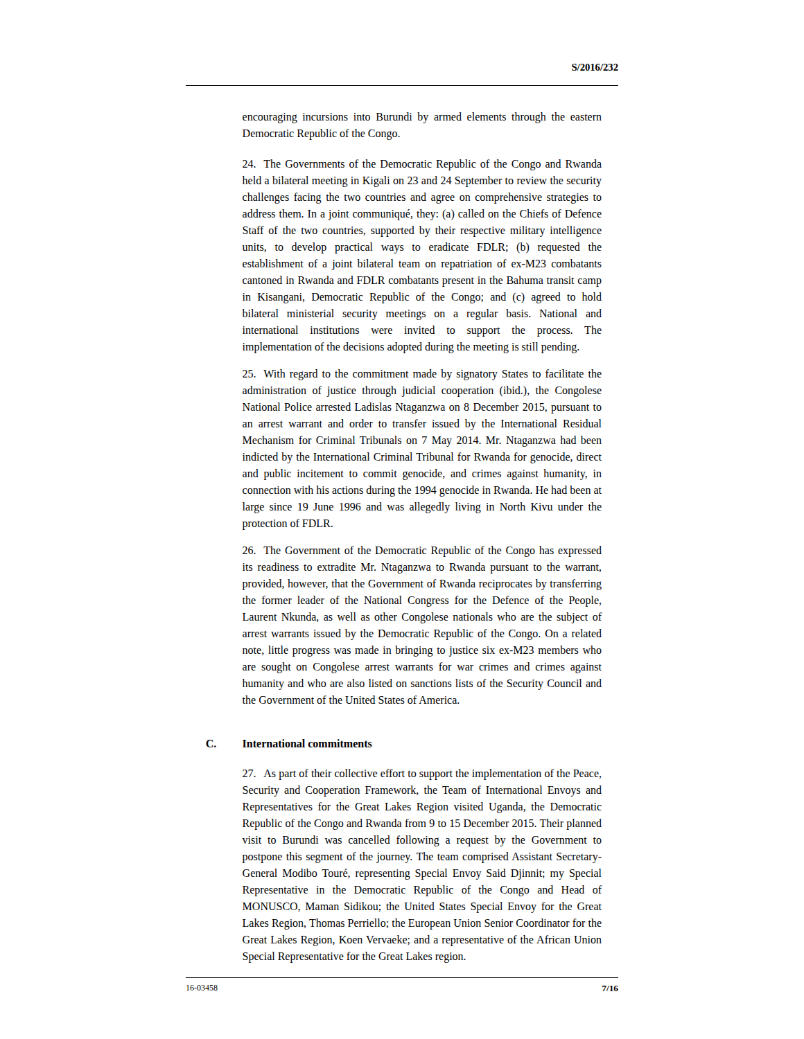S/2016/232
encouraging incursions into Burundi by armed elements through the eastern Democratic Republic of the Congo.
24. The Governments of the Democratic Republic of the Congo and Rwanda held a bilateral meeting in Kigali on 23 and 24 September to review the security challenges facing the two countries and agree on comprehensive strategies to address them. In a joint communiqué, they: (a) called on the Chiefs of Defence Staff of the two countries, supported by their respective military intelligence units, to develop practical ways to eradicate FDLR; (b) requested the establishment of a joint bilateral team on repatriation of ex-M23 combatants cantoned in Rwanda and FDLR combatants present in the Bahuma transit camp in Kisangani, Democratic Republic of the Congo; and (c) agreed to hold bilateral ministerial security meetings on a regular basis. National and international institutions were invited to support the process. The implementation of the decisions adopted during the meeting is still pending.
25. With regard to the commitment made by signatory States to facilitate the administration of justice through judicial cooperation (ibid.), the Congolese National Police arrested Ladislas Ntaganzwa on 8 December 2015, pursuant to an arrest warrant and order to transfer issued by the International Residual Mechanism for Criminal Tribunals on 7 May 2014. Mr. Ntaganzwa had been indicted by the International Criminal Tribunal for Rwanda for genocide, direct and public incitement to commit genocide, and crimes against humanity, in connection with his actions during the 1994 genocide in Rwanda. He had been at large since 19 June 1996 and was allegedly living in North Kivu under the protection of FDLR.
26. The Government of the Democratic Republic of the Congo has expressed its readiness to extradite Mr. Ntaganzwa to Rwanda pursuant to the warrant, provided, however, that the Government of Rwanda reciprocates by transferring the former leader of the National Congress for the Defence of the People, Laurent Nkunda, as well as other Congolese nationals who are the subject of arrest warrants issued by the Democratic Republic of the Congo. On a related note, little progress was made in bringing to justice six ex-M23 members who are sought on Congolese arrest warrants for war crimes and crimes against humanity and who are also listed on sanctions lists of the Security Council and the Government of the United States of America.
C. International commitments
27. As part of their collective effort to support the implementation of the Peace, Security and Cooperation Framework, the Team of International Envoys and Representatives for the Great Lakes Region visited Uganda, the Democratic Republic of the Congo and Rwanda from 9 to 15 December 2015. Their planned visit to Burundi was cancelled following a request by the Government to postpone this segment of the journey. The team comprised Assistant Secretary-General Modibo Touré, representing Special Envoy Said Djinnit; my Special Representative in the Democratic Republic of the Congo and Head of MONUSCO, Maman Sidikou; the United States Special Envoy for the Great Lakes Region, Thomas Perriello; the European Union Senior Coordinator for the Great Lakes Region, Koen Vervaeke; and a representative of the African Union Special Representative for the Great Lakes region.
16-03458
7/16